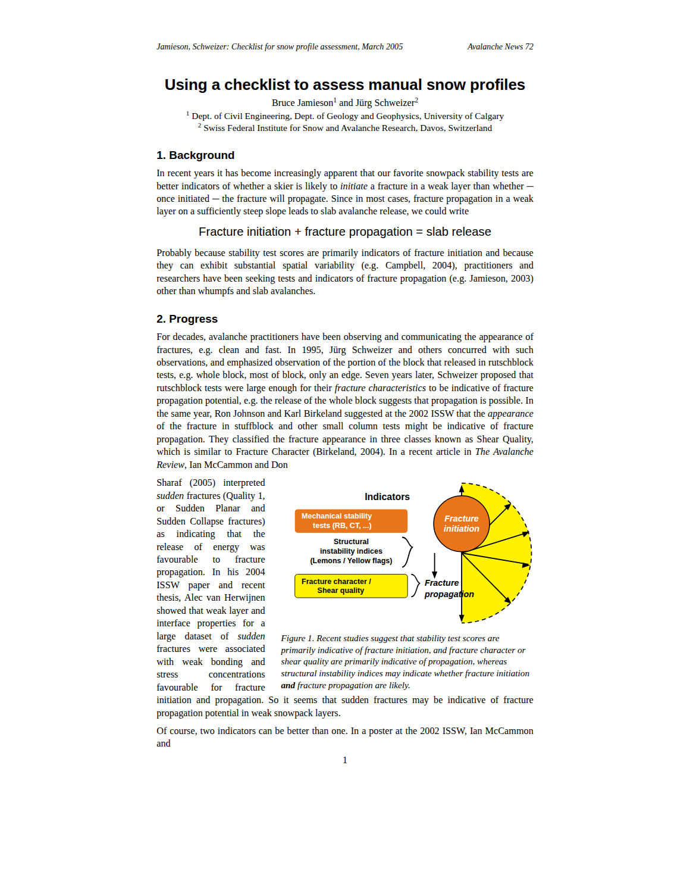Jamieson, Schweizer: Checklist for snow profile assessment, March 2005 Avalanche News 72
Using a checklist to assess manual snow profiles
Bruce Jamieson1 and Jürg Schweizer2
1 Dept. of Civil Engineering, Dept. of Geology and Geophysics, University of Calgary
2 Swiss Federal Institute for Snow and Avalanche Research, Davos, Switzerland
1. Background
In recent years it has become increasingly apparent that our favorite snowpack stability tests are better indicators of whether a skier is likely to initiate a fracture in a weak layer than whether ─ once initiated ─ the fracture will propagate. Since in most cases, fracture propagation in a weak layer on a sufficiently steep slope leads to slab avalanche release, we could write
Fracture initiation + fracture propagation = slab release
Probably because stability test scores are primarily indicators of fracture initiation and because they can exhibit substantial spatial variability (e.g. Campbell, 2004), practitioners and researchers have been seeking tests and indicators of fracture propagation (e.g. Jamieson, 2003) other than whumpfs and slab avalanches.
2. Progress
For decades, avalanche practitioners have been observing and communicating the appearance of fractures, e.g. clean and fast. In 1995, Jürg Schweizer and others concurred with such observations, and emphasized observation of the portion of the block that released in rutschblock tests, e.g. whole block, most of block, only an edge. Seven years later, Schweizer proposed that rutschblock tests were large enough for their fracture characteristics to be indicative of fracture propagation potential, e.g. the release of the whole block suggests that propagation is possible. In the same year, Ron Johnson and Karl Birkeland suggested at the 2002 ISSW that the appearance of the fracture in stuffblock and other small column tests might be indicative of fracture propagation. They classified the fracture appearance in three classes known as Shear Quality, which is similar to Fracture Character (Birkeland, 2004). In a recent article in The Avalanche Review, Ian McCammon and Don
Indicators Mechanical stability tests (RB, CT, ...) Fracture initiation Structural instability indices (Lemons / Yellow flags) Fracture character / Shear quality Fracture propagation
Figure 1. Recent studies suggest that stability test scores are primarily indicative of fracture initiation, and fracture character or shear quality are primarily indicative of propagation, whereas structural instability indices may indicate whether fracture initiation and fracture propagation are likely.
Sharaf (2005) interpreted sudden fractures (Quality 1, or Sudden Planar and Sudden Collapse fractures) as indicating that the release of energy was favourable to fracture propagation. In his 2004 ISSW paper and recent thesis, Alec van Herwijnen showed that weak layer and interface properties for a large dataset of sudden fractures were associated with weak bonding and stress concentrations favourable for fracture initiation and propagation. So it seems that sudden fractures may be indicative of fracture propagation potential in weak snowpack layers.
Of course, two indicators can be better than one. In a poster at the 2002 ISSW, Ian McCammon and
1